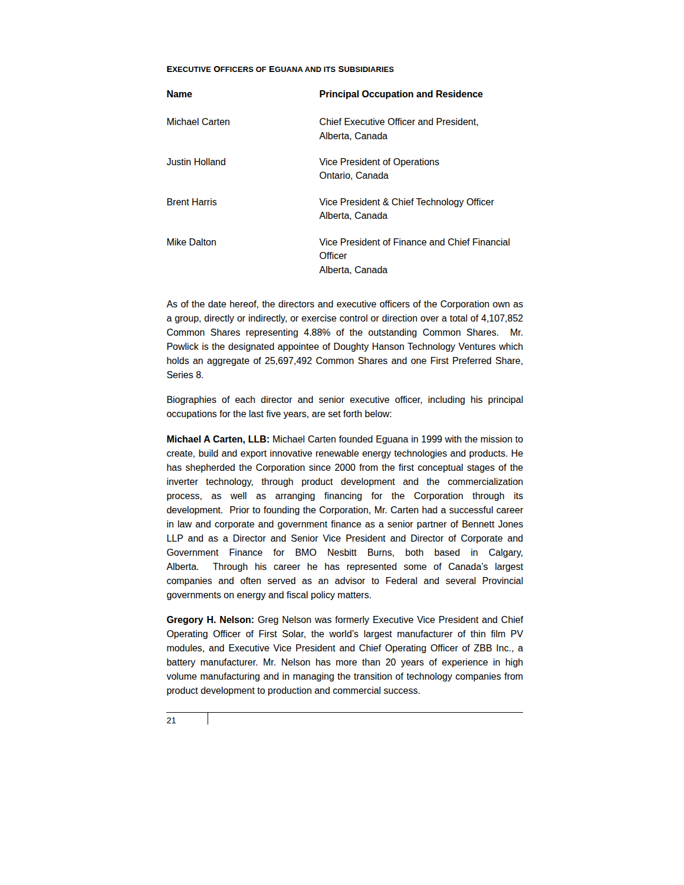EXECUTIVE OFFICERS OF EGUANA AND ITS SUBSIDIARIES
| Name | Principal Occupation and Residence |
| Michael Carten | Chief Executive Officer and President, Alberta, Canada |
| Justin Holland | Vice President of Operations Ontario, Canada |
| Brent Harris | Vice President & Chief Technology Officer Alberta, Canada |
| Mike Dalton | Vice President of Finance and Chief Financial Officer Alberta, Canada |
As of the date hereof, the directors and executive officers of the Corporation own as a group, directly or indirectly, or exercise control or direction over a total of 4,107,852 Common Shares representing 4.88% of the outstanding Common Shares. Mr. Powlick is the designated appointee of Doughty Hanson Technology Ventures which holds an aggregate of 25,697,492 Common Shares and one First Preferred Share, Series 8.
Biographies of each director and senior executive officer, including his principal occupations for the last five years, are set forth below:
Michael A Carten, LLB: Michael Carten founded Eguana in 1999 with the mission to create, build and export innovative renewable energy technologies and products. He has shepherded the Corporation since 2000 from the first conceptual stages of the inverter technology, through product development and the commercialization process, as well as arranging financing for the Corporation through its development. Prior to founding the Corporation, Mr. Carten had a successful career in law and corporate and government finance as a senior partner of Bennett Jones LLP and as a Director and Senior Vice President and Director of Corporate and Government Finance for BMO Nesbitt Burns, both based in Calgary, Alberta. Through his career he has represented some of Canada’s largest companies and often served as an advisor to Federal and several Provincial governments on energy and fiscal policy matters.
Gregory H. Nelson: Greg Nelson was formerly Executive Vice President and Chief Operating Officer of First Solar, the world’s largest manufacturer of thin film PV modules, and Executive Vice President and Chief Operating Officer of ZBB Inc., a battery manufacturer. Mr. Nelson has more than 20 years of experience in high volume manufacturing and in managing the transition of technology companies from product development to production and commercial success.
21